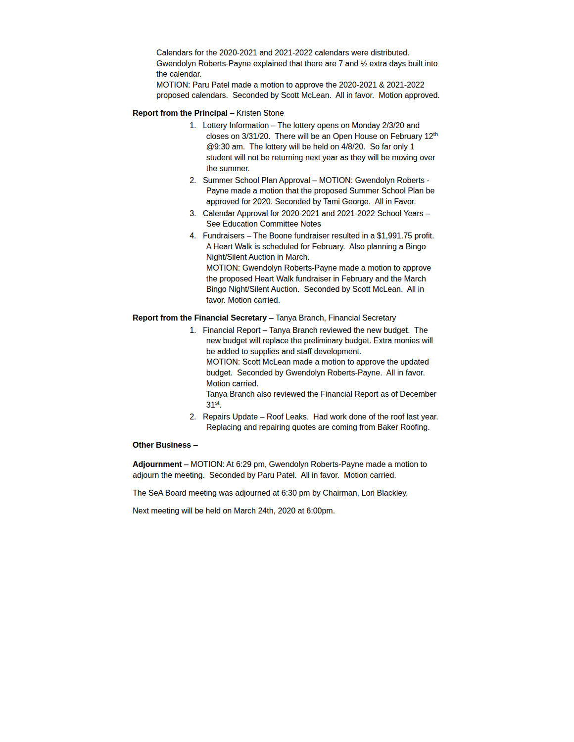Calendars for the 2020-2021 and 2021-2022 calendars were distributed. Gwendolyn Roberts-Payne explained that there are 7 and ½ extra days built into the calendar.
MOTION: Paru Patel made a motion to approve the 2020-2021 & 2021-2022 proposed calendars. Seconded by Scott McLean. All in favor. Motion approved.
Report from the Principal – Kristen Stone
1. Lottery Information – The lottery opens on Monday 2/3/20 and closes on 3/31/20. There will be an Open House on February 12th @9:30 am. The lottery will be held on 4/8/20. So far only 1 student will not be returning next year as they will be moving over the summer.
2. Summer School Plan Approval – MOTION: Gwendolyn Roberts - Payne made a motion that the proposed Summer School Plan be approved for 2020. Seconded by Tami George. All in Favor.
3. Calendar Approval for 2020-2021 and 2021-2022 School Years – See Education Committee Notes
4. Fundraisers – The Boone fundraiser resulted in a $1,991.75 profit. A Heart Walk is scheduled for February. Also planning a Bingo Night/Silent Auction in March.
MOTION: Gwendolyn Roberts-Payne made a motion to approve the proposed Heart Walk fundraiser in February and the March Bingo Night/Silent Auction. Seconded by Scott McLean. All in favor. Motion carried.
Report from the Financial Secretary – Tanya Branch, Financial Secretary
1. Financial Report – Tanya Branch reviewed the new budget. The new budget will replace the preliminary budget. Extra monies will be added to supplies and staff development.
MOTION: Scott McLean made a motion to approve the updated budget. Seconded by Gwendolyn Roberts-Payne. All in favor. Motion carried.
Tanya Branch also reviewed the Financial Report as of December 31st.
2. Repairs Update – Roof Leaks. Had work done of the roof last year. Replacing and repairing quotes are coming from Baker Roofing.
Other Business –
Adjournment – MOTION: At 6:29 pm, Gwendolyn Roberts-Payne made a motion to adjourn the meeting. Seconded by Paru Patel. All in favor. Motion carried.
The SeA Board meeting was adjourned at 6:30 pm by Chairman, Lori Blackley.
Next meeting will be held on March 24th, 2020 at 6:00pm.